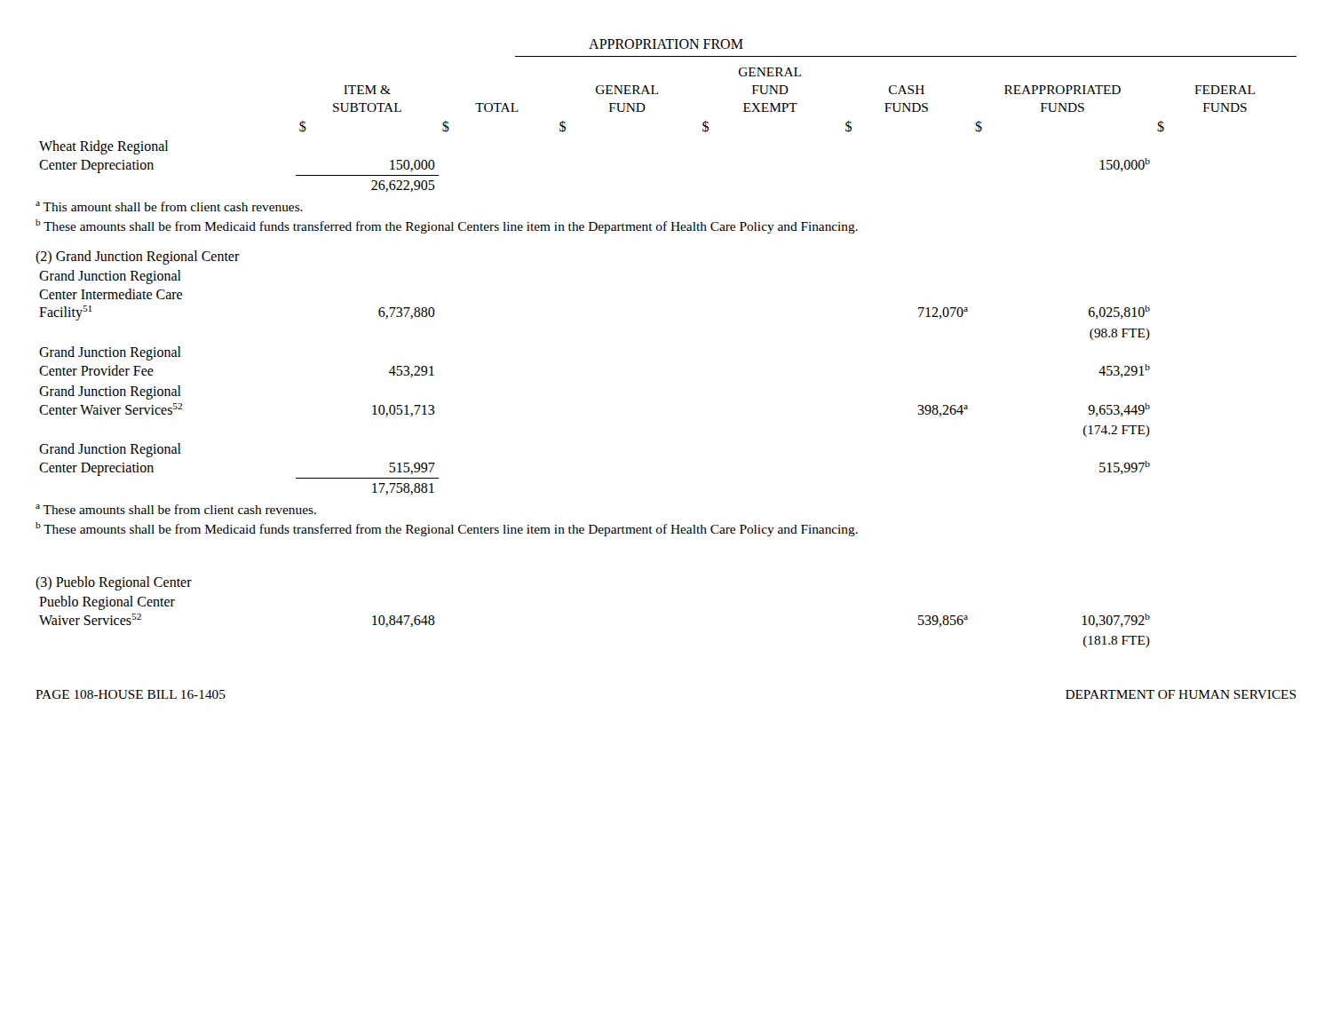APPROPRIATION FROM
| | ITEM & SUBTOTAL | TOTAL | GENERAL FUND | GENERAL FUND EXEMPT | CASH FUNDS | REAPPROPRIATED FUNDS | FEDERAL FUNDS |
| | $ | $ | $ | $ | $ | $ | $ |
| Wheat Ridge Regional Center Depreciation | 150,000 | | | | | 150,000 b | |
| | 26,622,905 | | | | | | |
a This amount shall be from client cash revenues.
b These amounts shall be from Medicaid funds transferred from the Regional Centers line item in the Department of Health Care Policy and Financing.
(2) Grand Junction Regional Center
| Grand Junction Regional Center Intermediate Care Facility 51 | 6,737,880 | | | | 712,070 a | 6,025,810 b | |
| | | | | | | (98.8 FTE) | |
| Grand Junction Regional Center Provider Fee | 453,291 | | | | | 453,291 b | |
| Grand Junction Regional Center Waiver Services 52 | 10,051,713 | | | | 398,264 a | 9,653,449 b | |
| | | | | | | (174.2 FTE) | |
| Grand Junction Regional Center Depreciation | 515,997 | | | | | 515,997 b | |
| | 17,758,881 | | | | | | |
a These amounts shall be from client cash revenues.
b These amounts shall be from Medicaid funds transferred from the Regional Centers line item in the Department of Health Care Policy and Financing.
(3) Pueblo Regional Center
| Pueblo Regional Center Waiver Services 52 | 10,847,648 | | | | 539,856 a | 10,307,792 b | |
| | | | | | | (181.8 FTE) | |
PAGE 108-HOUSE BILL 16-1405 DEPARTMENT OF HUMAN SERVICES